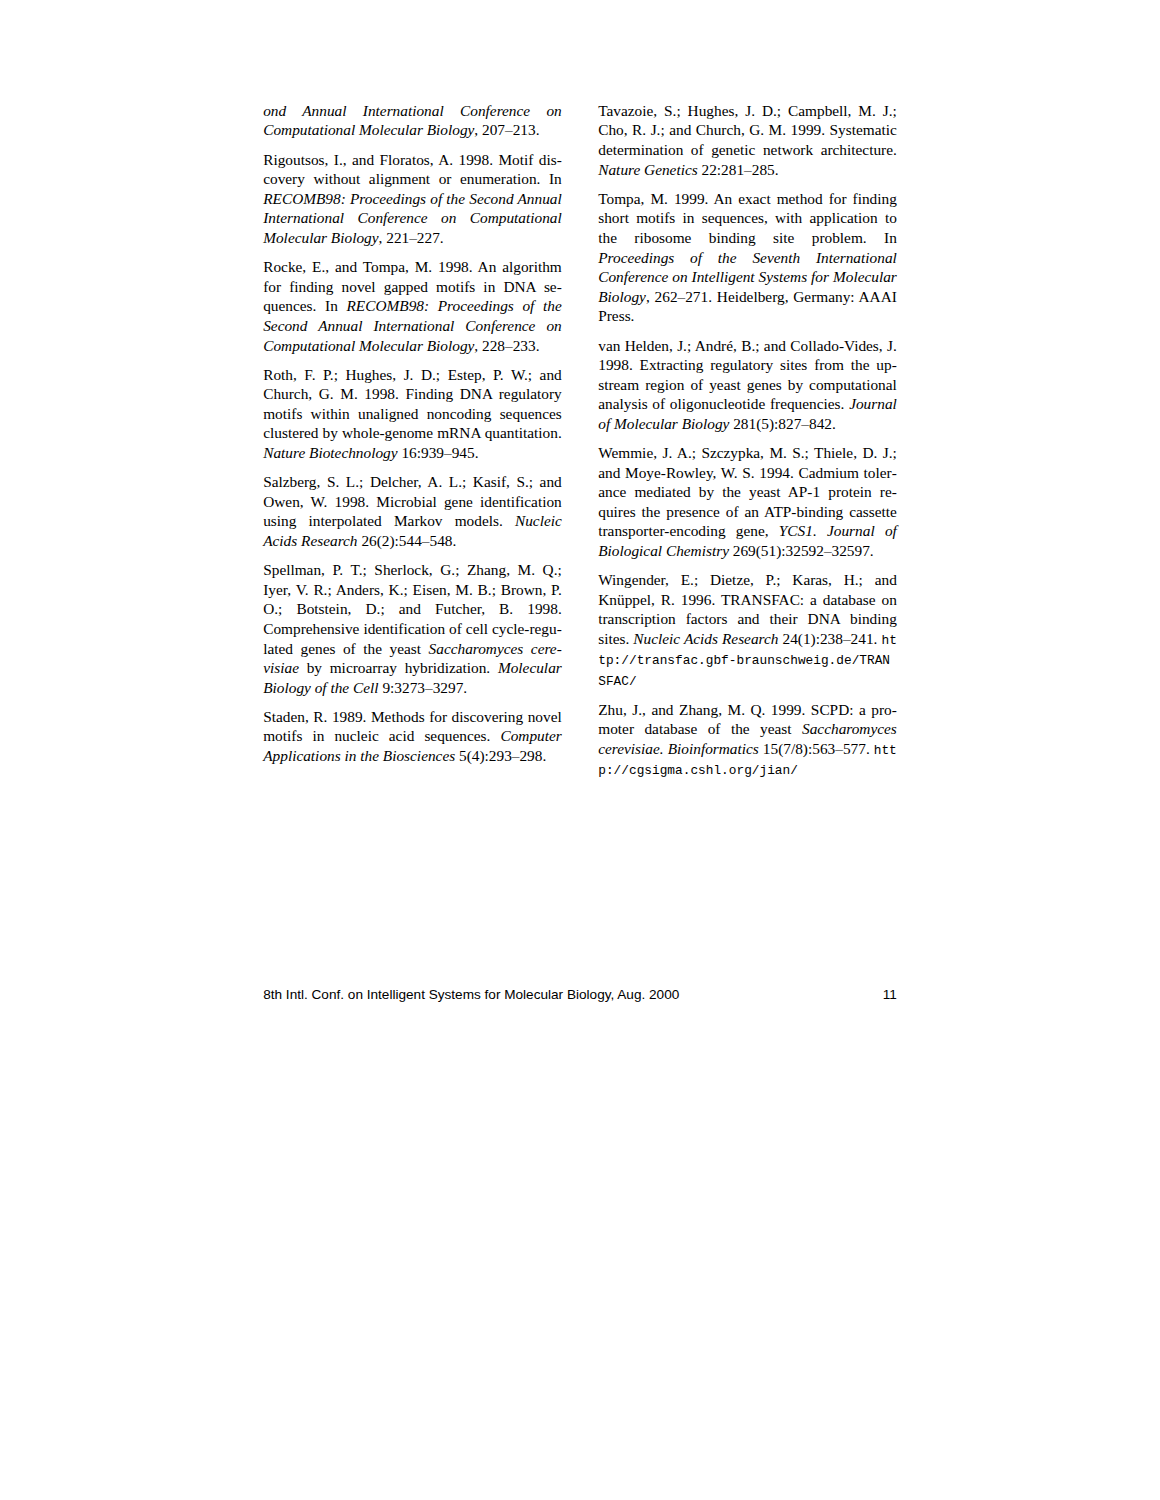ond Annual International Conference on Computational Molecular Biology, 207–213.
Rigoutsos, I., and Floratos, A. 1998. Motif discovery without alignment or enumeration. In RECOMB98: Proceedings of the Second Annual International Conference on Computational Molecular Biology, 221–227.
Rocke, E., and Tompa, M. 1998. An algorithm for finding novel gapped motifs in DNA sequences. In RECOMB98: Proceedings of the Second Annual International Conference on Computational Molecular Biology, 228–233.
Roth, F. P.; Hughes, J. D.; Estep, P. W.; and Church, G. M. 1998. Finding DNA regulatory motifs within unaligned noncoding sequences clustered by whole-genome mRNA quantitation. Nature Biotechnology 16:939–945.
Salzberg, S. L.; Delcher, A. L.; Kasif, S.; and Owen, W. 1998. Microbial gene identification using interpolated Markov models. Nucleic Acids Research 26(2):544–548.
Spellman, P. T.; Sherlock, G.; Zhang, M. Q.; Iyer, V. R.; Anders, K.; Eisen, M. B.; Brown, P. O.; Botstein, D.; and Futcher, B. 1998. Comprehensive identification of cell cycle-regulated genes of the yeast Saccharomyces cerevisiae by microarray hybridization. Molecular Biology of the Cell 9:3273–3297.
Staden, R. 1989. Methods for discovering novel motifs in nucleic acid sequences. Computer Applications in the Biosciences 5(4):293–298.
Tavazoie, S.; Hughes, J. D.; Campbell, M. J.; Cho, R. J.; and Church, G. M. 1999. Systematic determination of genetic network architecture. Nature Genetics 22:281–285.
Tompa, M. 1999. An exact method for finding short motifs in sequences, with application to the ribosome binding site problem. In Proceedings of the Seventh International Conference on Intelligent Systems for Molecular Biology, 262–271. Heidelberg, Germany: AAAI Press.
van Helden, J.; André, B.; and Collado-Vides, J. 1998. Extracting regulatory sites from the upstream region of yeast genes by computational analysis of oligonucleotide frequencies. Journal of Molecular Biology 281(5):827–842.
Wemmie, J. A.; Szczypka, M. S.; Thiele, D. J.; and Moye-Rowley, W. S. 1994. Cadmium tolerance mediated by the yeast AP-1 protein requires the presence of an ATP-binding cassette transporter-encoding gene, YCS1. Journal of Biological Chemistry 269(51):32592–32597.
Wingender, E.; Dietze, P.; Karas, H.; and Knüppel, R. 1996. TRANSFAC: a database on transcription factors and their DNA binding sites. Nucleic Acids Research 24(1):238–241. http://transfac.gbf-braunschweig.de/TRANSFAC/
Zhu, J., and Zhang, M. Q. 1999. SCPD: a promoter database of the yeast Saccharomyces cerevisiae. Bioinformatics 15(7/8):563–577. http://cgsigma.cshl.org/jian/
8th Intl. Conf. on Intelligent Systems for Molecular Biology, Aug. 2000 11